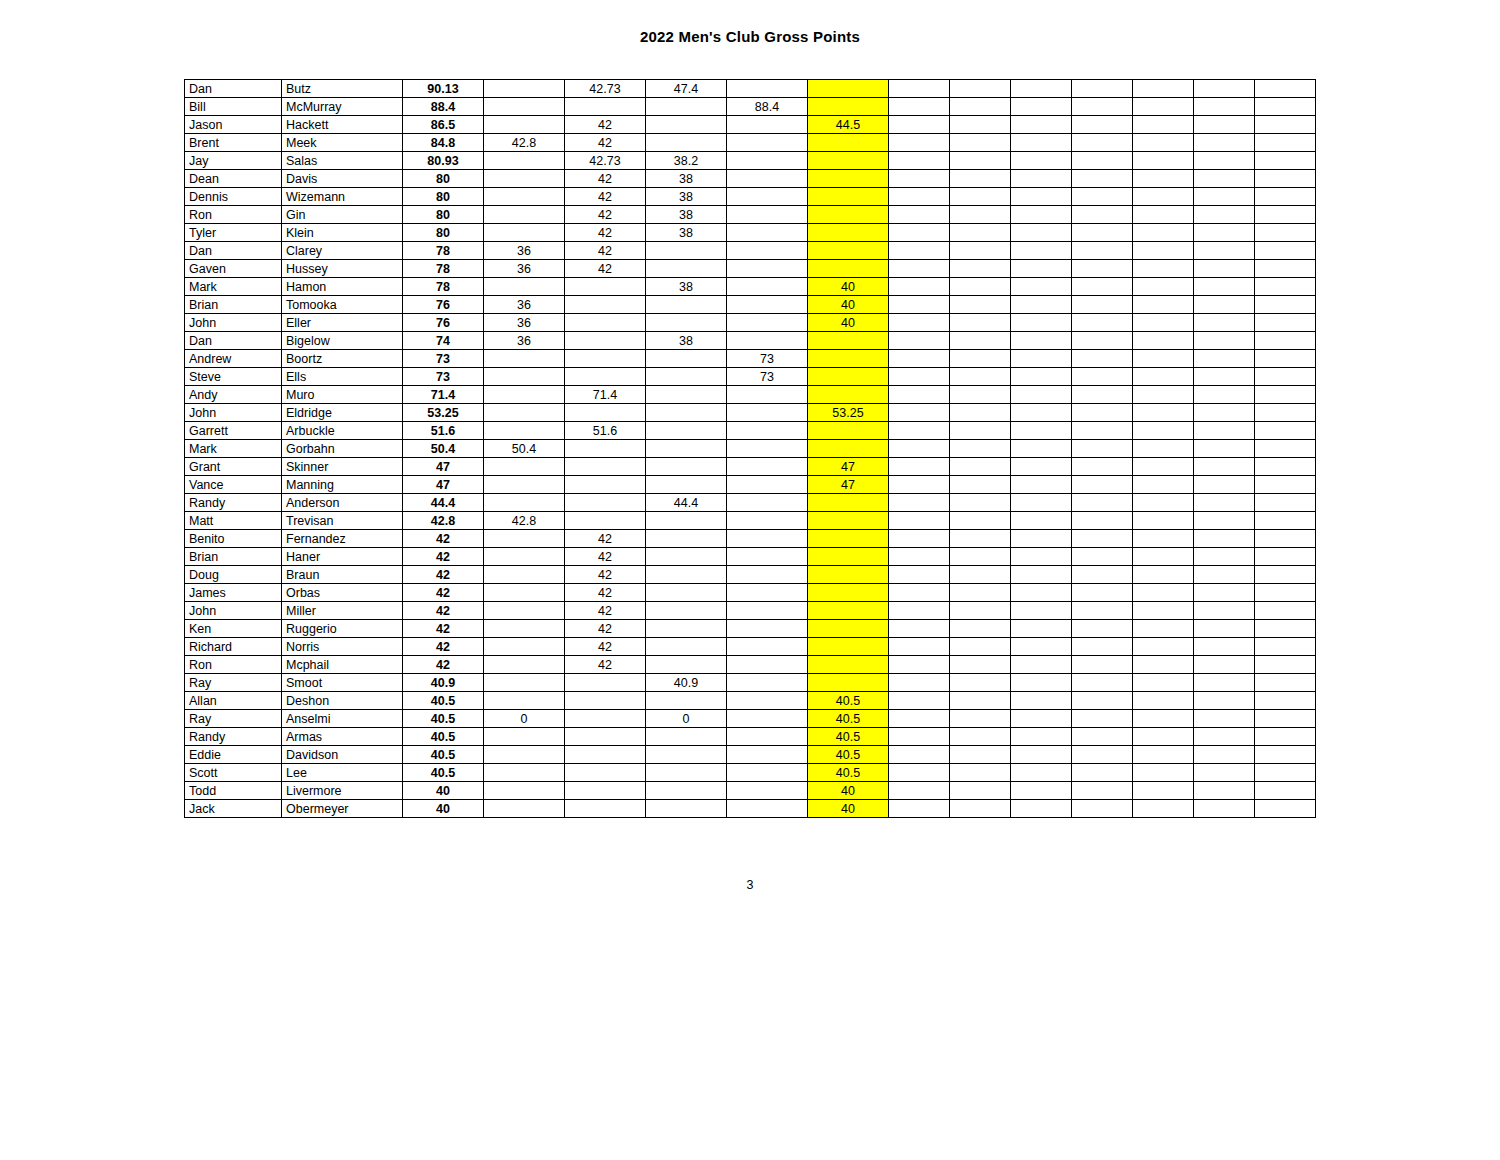2022 Men's Club Gross Points
| Dan | Butz | 90.13 | | 42.73 | 47.4 | | | | | | | | | |
| Bill | McMurray | 88.4 | | | | 88.4 | | | | | | | | |
| Jason | Hackett | 86.5 | | 42 | | | 44.5 | | | | | | | |
| Brent | Meek | 84.8 | 42.8 | 42 | | | | | | | | | | |
| Jay | Salas | 80.93 | | 42.73 | 38.2 | | | | | | | | | |
| Dean | Davis | 80 | | 42 | 38 | | | | | | | | | |
| Dennis | Wizemann | 80 | | 42 | 38 | | | | | | | | | |
| Ron | Gin | 80 | | 42 | 38 | | | | | | | | | |
| Tyler | Klein | 80 | | 42 | 38 | | | | | | | | | |
| Dan | Clarey | 78 | 36 | 42 | | | | | | | | | | |
| Gaven | Hussey | 78 | 36 | 42 | | | | | | | | | | |
| Mark | Hamon | 78 | | | 38 | | 40 | | | | | | | |
| Brian | Tomooka | 76 | 36 | | | | 40 | | | | | | | |
| John | Eller | 76 | 36 | | | | 40 | | | | | | | |
| Dan | Bigelow | 74 | 36 | | 38 | | | | | | | | | |
| Andrew | Boortz | 73 | | | | 73 | | | | | | | | |
| Steve | Ells | 73 | | | | 73 | | | | | | | | |
| Andy | Muro | 71.4 | | 71.4 | | | | | | | | | | |
| John | Eldridge | 53.25 | | | | | 53.25 | | | | | | | |
| Garrett | Arbuckle | 51.6 | | 51.6 | | | | | | | | | | |
| Mark | Gorbahn | 50.4 | 50.4 | | | | | | | | | | | |
| Grant | Skinner | 47 | | | | | 47 | | | | | | | |
| Vance | Manning | 47 | | | | | 47 | | | | | | | |
| Randy | Anderson | 44.4 | | | 44.4 | | | | | | | | | |
| Matt | Trevisan | 42.8 | 42.8 | | | | | | | | | | | |
| Benito | Fernandez | 42 | | 42 | | | | | | | | | | |
| Brian | Haner | 42 | | 42 | | | | | | | | | | |
| Doug | Braun | 42 | | 42 | | | | | | | | | | |
| James | Orbas | 42 | | 42 | | | | | | | | | | |
| John | Miller | 42 | | 42 | | | | | | | | | | |
| Ken | Ruggerio | 42 | | 42 | | | | | | | | | | |
| Richard | Norris | 42 | | 42 | | | | | | | | | | |
| Ron | Mcphail | 42 | | 42 | | | | | | | | | | |
| Ray | Smoot | 40.9 | | | 40.9 | | | | | | | | | |
| Allan | Deshon | 40.5 | | | | | 40.5 | | | | | | | |
| Ray | Anselmi | 40.5 | 0 | | 0 | | 40.5 | | | | | | | |
| Randy | Armas | 40.5 | | | | | 40.5 | | | | | | | |
| Eddie | Davidson | 40.5 | | | | | 40.5 | | | | | | | |
| Scott | Lee | 40.5 | | | | | 40.5 | | | | | | | |
| Todd | Livermore | 40 | | | | | 40 | | | | | | | |
| Jack | Obermeyer | 40 | | | | | 40 | | | | | | | |
3